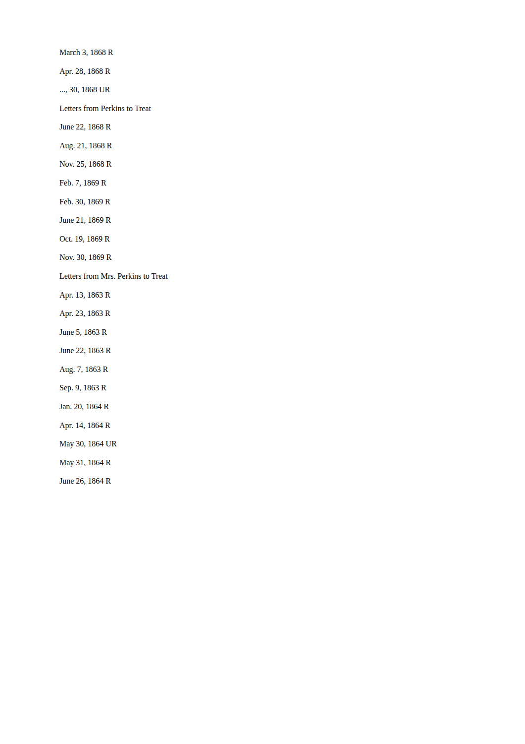March 3, 1868 R
Apr. 28, 1868 R
..., 30, 1868 UR
Letters from Perkins to Treat
June 22, 1868 R
Aug. 21, 1868 R
Nov. 25, 1868 R
Feb. 7, 1869 R
Feb. 30, 1869 R
June 21, 1869 R
Oct. 19, 1869 R
Nov. 30, 1869 R
Letters from Mrs. Perkins to Treat
Apr. 13, 1863 R
Apr. 23, 1863 R
June 5, 1863 R
June 22, 1863 R
Aug. 7, 1863 R
Sep. 9, 1863 R
Jan. 20, 1864 R
Apr. 14, 1864 R
May 30, 1864 UR
May 31, 1864 R
June 26, 1864 R